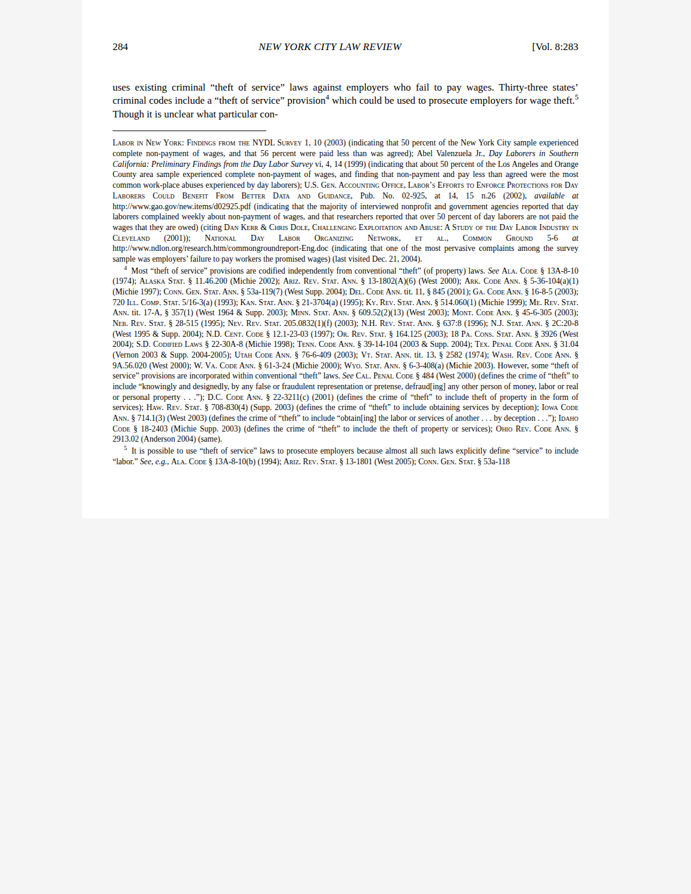284 NEW YORK CITY LAW REVIEW [Vol. 8:283
uses existing criminal “theft of service” laws against employers who fail to pay wages. Thirty-three states’ criminal codes include a “theft of service” provision4 which could be used to prosecute employers for wage theft.5 Though it is unclear what particular con-
Labor in New York: Findings from the NYDL Survey 1, 10 (2003) (indicating that 50 percent of the New York City sample experienced complete non-payment of wages, and that 56 percent were paid less than was agreed); Abel Valenzuela Jr., Day Laborers in Southern California: Preliminary Findings from the Day Labor Survey vi, 4, 14 (1999) (indicating that about 50 percent of the Los Angeles and Orange County area sample experienced complete non-payment of wages, and finding that non-payment and pay less than agreed were the most common work-place abuses experienced by day laborers); U.S. Gen. Accounting Office, Labor’s Efforts to Enforce Protections for Day Laborers Could Benefit From Better Data and Guidance, Pub. No. 02-925, at 14, 15 n.26 (2002), available at http://www.gao.gov/new.items/d02925.pdf (indicating that the majority of interviewed nonprofit and government agencies reported that day laborers complained weekly about non-payment of wages, and that researchers reported that over 50 percent of day laborers are not paid the wages that they are owed) (citing Dan Kerr & Chris Dole, Challenging Exploitation and Abuse: A Study of the Day Labor Industry in Cleveland (2001)); National Day Labor Organizing Network, et al., Common Ground 5-6 at http://www.ndlon.org/research.htm/commongroundreport-Eng.doc (indicating that one of the most pervasive complaints among the survey sample was employers’ failure to pay workers the promised wages) (last visited Dec. 21, 2004).
4 Most “theft of service” provisions are codified independently from conventional “theft” (of property) laws. See Ala. Code § 13A-8-10 (1974); Alaska Stat. § 11.46.200 (Michie 2002); Ariz. Rev. Stat. Ann. § 13-1802(A)(6) (West 2000); Ark. Code Ann. § 5-36-104(a)(1) (Michie 1997); Conn. Gen. Stat. Ann. § 53a-119(7) (West Supp. 2004); Del. Code Ann. tit. 11, § 845 (2001); Ga. Code Ann. § 16-8-5 (2003); 720 Ill. Comp. Stat. 5/16-3(a) (1993); Kan. Stat. Ann. § 21-3704(a) (1995); Ky. Rev. Stat. Ann. § 514.060(1) (Michie 1999); Me. Rev. Stat. Ann. tit. 17-A, § 357(1) (West 1964 & Supp. 2003); Minn. Stat. Ann. § 609.52(2)(13) (West 2003); Mont. Code Ann. § 45-6-305 (2003); Neb. Rev. Stat. § 28-515 (1995); Nev. Rev. Stat. 205.0832(1)(f) (2003); N.H. Rev. Stat. Ann. § 637:8 (1996); N.J. Stat. Ann. § 2C:20-8 (West 1995 & Supp. 2004); N.D. Cent. Code § 12.1-23-03 (1997); Or. Rev. Stat. § 164.125 (2003); 18 Pa. Cons. Stat. Ann. § 3926 (West 2004); S.D. Codified Laws § 22-30A-8 (Michie 1998); Tenn. Code Ann. § 39-14-104 (2003 & Supp. 2004); Tex. Penal Code Ann. § 31.04 (Vernon 2003 & Supp. 2004-2005); Utah Code Ann. § 76-6-409 (2003); Vt. Stat. Ann. tit. 13, § 2582 (1974); Wash. Rev. Code Ann. § 9A.56.020 (West 2000); W. Va. Code Ann. § 61-3-24 (Michie 2000); Wyo. Stat. Ann. § 6-3-408(a) (Michie 2003). However, some “theft of service” provisions are incorporated within conventional “theft” laws. See Cal. Penal Code § 484 (West 2000) (defines the crime of “theft” to include “knowingly and designedly, by any false or fraudulent representation or pretense, defraud[ing] any other person of money, labor or real or personal property . . .”); D.C. Code Ann. § 22-3211(c) (2001) (defines the crime of “theft” to include theft of property in the form of services); Haw. Rev. Stat. § 708-830(4) (Supp. 2003) (defines the crime of “theft” to include obtaining services by deception); Iowa Code Ann. § 714.1(3) (West 2003) (defines the crime of “theft” to include “obtain[ing] the labor or services of another . . . by deception . . .”); Idaho Code § 18-2403 (Michie Supp. 2003) (defines the crime of “theft” to include the theft of property or services); Ohio Rev. Code Ann. § 2913.02 (Anderson 2004) (same).
5 It is possible to use “theft of service” laws to prosecute employers because almost all such laws explicitly define “service” to include “labor.” See, e.g., Ala. Code § 13A-8-10(b) (1994); Ariz. Rev. Stat. § 13-1801 (West 2005); Conn. Gen. Stat. § 53a-118